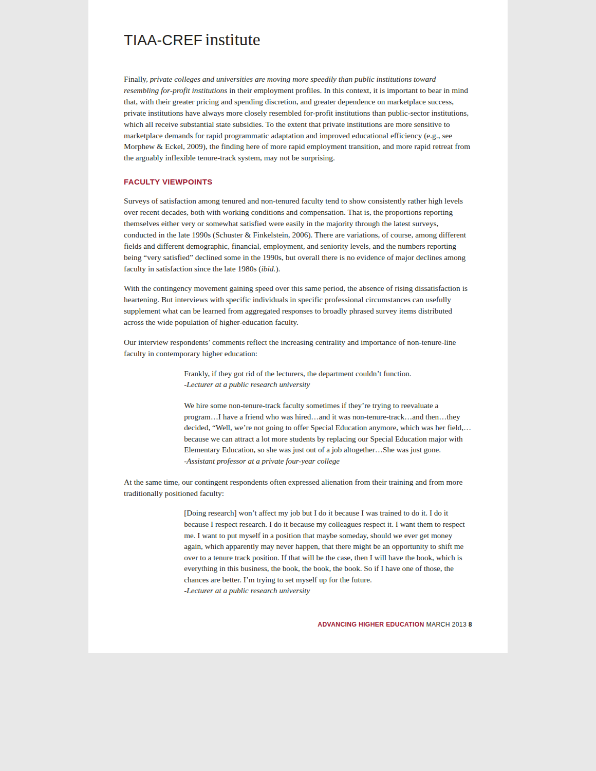TIAA-CREF institute
Finally, private colleges and universities are moving more speedily than public institutions toward resembling for-profit institutions in their employment profiles. In this context, it is important to bear in mind that, with their greater pricing and spending discretion, and greater dependence on marketplace success, private institutions have always more closely resembled for-profit institutions than public-sector institutions, which all receive substantial state subsidies. To the extent that private institutions are more sensitive to marketplace demands for rapid programmatic adaptation and improved educational efficiency (e.g., see Morphew & Eckel, 2009), the finding here of more rapid employment transition, and more rapid retreat from the arguably inflexible tenure-track system, may not be surprising.
Faculty Viewpoints
Surveys of satisfaction among tenured and non-tenured faculty tend to show consistently rather high levels over recent decades, both with working conditions and compensation. That is, the proportions reporting themselves either very or somewhat satisfied were easily in the majority through the latest surveys, conducted in the late 1990s (Schuster & Finkelstein, 2006). There are variations, of course, among different fields and different demographic, financial, employment, and seniority levels, and the numbers reporting being “very satisfied” declined some in the 1990s, but overall there is no evidence of major declines among faculty in satisfaction since the late 1980s (ibid.).
With the contingency movement gaining speed over this same period, the absence of rising dissatisfaction is heartening. But interviews with specific individuals in specific professional circumstances can usefully supplement what can be learned from aggregated responses to broadly phrased survey items distributed across the wide population of higher-education faculty.
Our interview respondents’ comments reflect the increasing centrality and importance of non-tenure-line faculty in contemporary higher education:
Frankly, if they got rid of the lecturers, the department couldn’t function.
-Lecturer at a public research university
We hire some non-tenure-track faculty sometimes if they’re trying to reevaluate a program…I have a friend who was hired…and it was non-tenure-track…and then…they decided, “Well, we’re not going to offer Special Education anymore, which was her field,…because we can attract a lot more students by replacing our Special Education major with Elementary Education, so she was just out of a job altogether…She was just gone.
-Assistant professor at a private four-year college
At the same time, our contingent respondents often expressed alienation from their training and from more traditionally positioned faculty:
[Doing research] won’t affect my job but I do it because I was trained to do it. I do it because I respect research. I do it because my colleagues respect it. I want them to respect me. I want to put myself in a position that maybe someday, should we ever get money again, which apparently may never happen, that there might be an opportunity to shift me over to a tenure track position. If that will be the case, then I will have the book, which is everything in this business, the book, the book, the book. So if I have one of those, the chances are better. I’m trying to set myself up for the future.
-Lecturer at a public research university
ADVANCING HIGHER EDUCATION MARCH 2013 8